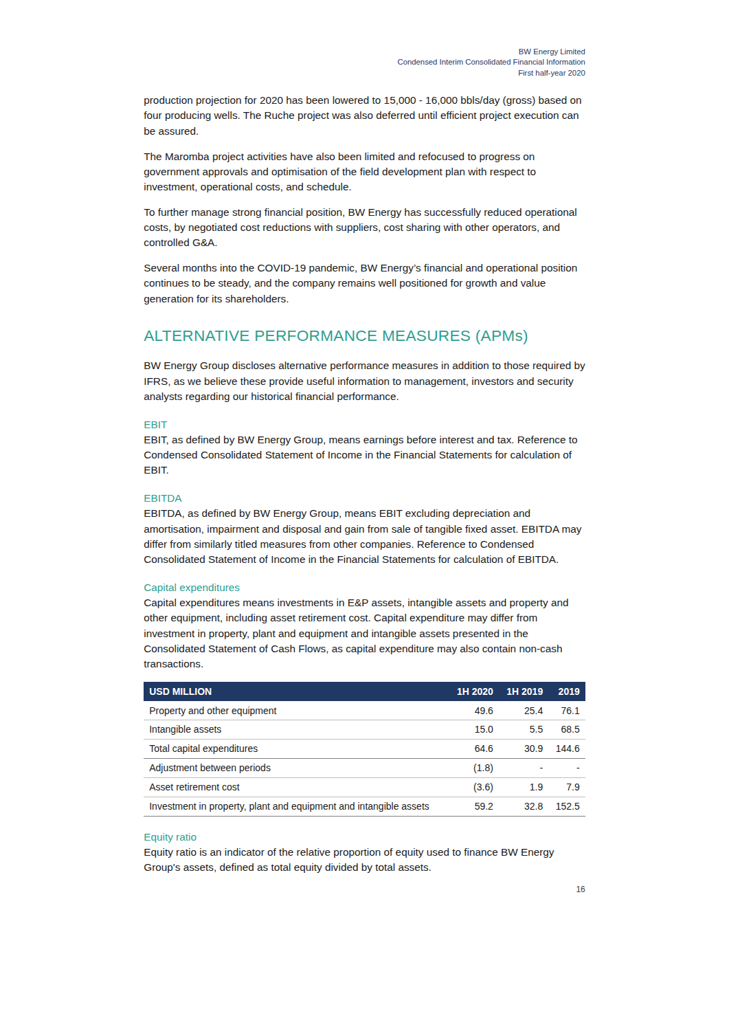BW Energy Limited
Condensed Interim Consolidated Financial Information
First half-year 2020
production projection for 2020 has been lowered to 15,000 - 16,000 bbls/day (gross) based on four producing wells. The Ruche project was also deferred until efficient project execution can be assured.
The Maromba project activities have also been limited and refocused to progress on government approvals and optimisation of the field development plan with respect to investment, operational costs, and schedule.
To further manage strong financial position, BW Energy has successfully reduced operational costs, by negotiated cost reductions with suppliers, cost sharing with other operators, and controlled G&A.
Several months into the COVID-19 pandemic, BW Energy’s financial and operational position continues to be steady, and the company remains well positioned for growth and value generation for its shareholders.
ALTERNATIVE PERFORMANCE MEASURES (APMs)
BW Energy Group discloses alternative performance measures in addition to those required by IFRS, as we believe these provide useful information to management, investors and security analysts regarding our historical financial performance.
EBIT
EBIT, as defined by BW Energy Group, means earnings before interest and tax. Reference to Condensed Consolidated Statement of Income in the Financial Statements for calculation of EBIT.
EBITDA
EBITDA, as defined by BW Energy Group, means EBIT excluding depreciation and amortisation, impairment and disposal and gain from sale of tangible fixed asset. EBITDA may differ from similarly titled measures from other companies. Reference to Condensed Consolidated Statement of Income in the Financial Statements for calculation of EBITDA.
Capital expenditures
Capital expenditures means investments in E&P assets, intangible assets and property and other equipment, including asset retirement cost. Capital expenditure may differ from investment in property, plant and equipment and intangible assets presented in the Consolidated Statement of Cash Flows, as capital expenditure may also contain non-cash transactions.
| USD MILLION | 1H 2020 | 1H 2019 | 2019 |
| --- | --- | --- | --- |
| Property and other equipment | 49.6 | 25.4 | 76.1 |
| Intangible assets | 15.0 | 5.5 | 68.5 |
| Total capital expenditures | 64.6 | 30.9 | 144.6 |
| Adjustment between periods | (1.8) | - | - |
| Asset retirement cost | (3.6) | 1.9 | 7.9 |
| Investment in property, plant and equipment and intangible assets | 59.2 | 32.8 | 152.5 |
Equity ratio
Equity ratio is an indicator of the relative proportion of equity used to finance BW Energy Group's assets, defined as total equity divided by total assets.
16